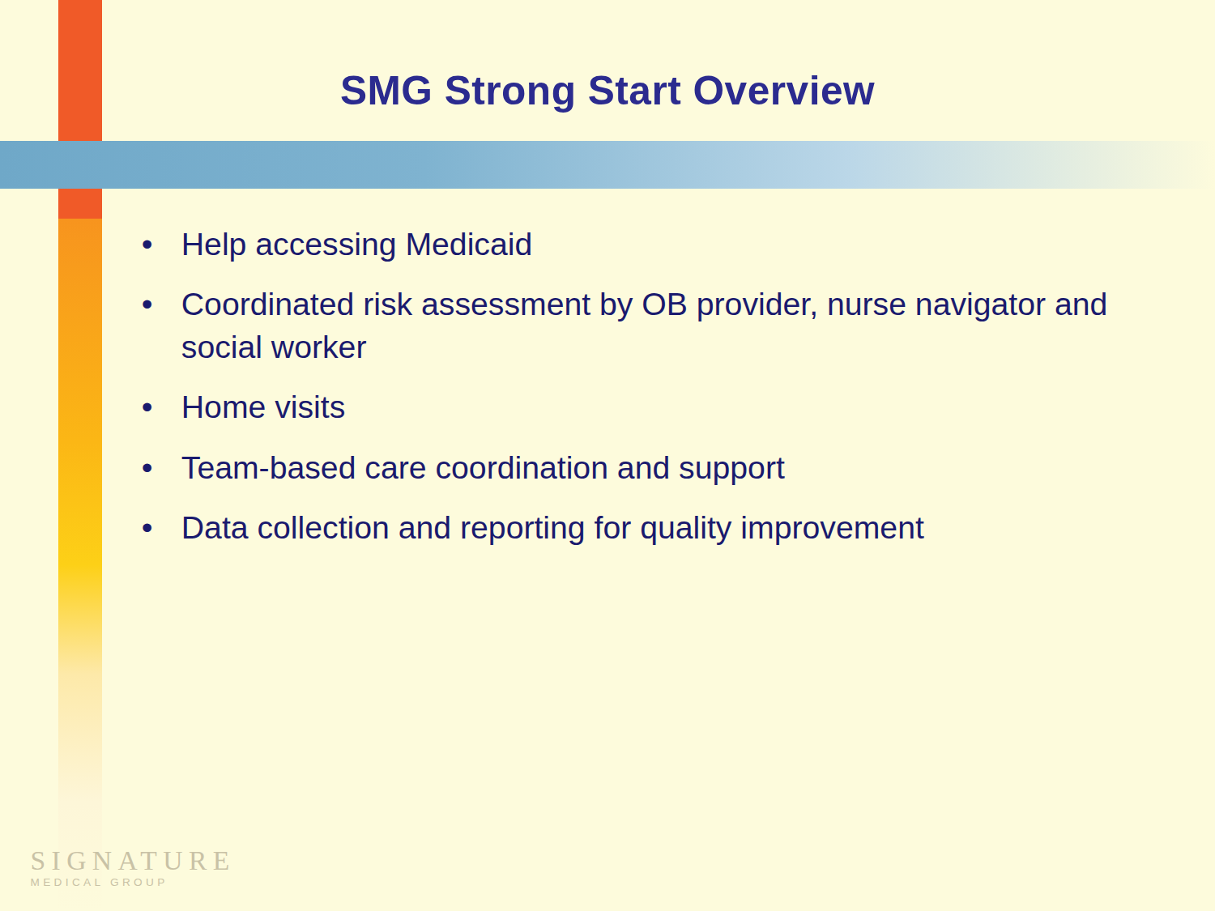SMG Strong Start Overview
Help accessing Medicaid
Coordinated risk assessment by OB provider, nurse navigator and social worker
Home visits
Team-based care coordination and support
Data collection and reporting for quality improvement
SIGNATURE
MEDICAL GROUP